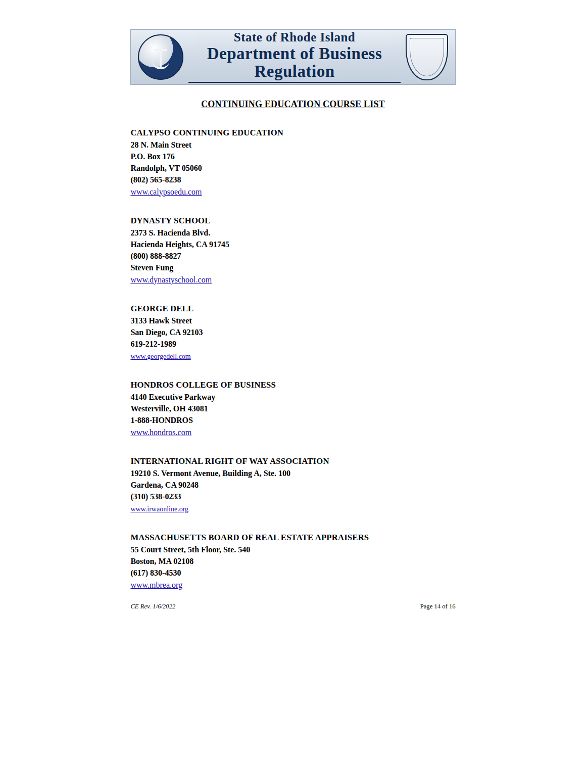State of Rhode Island
Department of Business Regulation
CONTINUING EDUCATION COURSE LIST
CALYPSO CONTINUING EDUCATION
28 N. Main Street
P.O. Box 176
Randolph, VT 05060
(802) 565-8238
www.calypsoedu.com
DYNASTY SCHOOL
2373 S. Hacienda Blvd.
Hacienda Heights, CA 91745
(800) 888-8827
Steven Fung
www.dynastyschool.com
GEORGE DELL
3133 Hawk Street
San Diego, CA 92103
619-212-1989
www.georgedell.com
HONDROS COLLEGE OF BUSINESS
4140 Executive Parkway
Westerville, OH 43081
1-888-HONDROS
www.hondros.com
INTERNATIONAL RIGHT OF WAY ASSOCIATION
19210 S. Vermont Avenue, Building A, Ste. 100
Gardena, CA 90248
(310) 538-0233
www.irwaonline.org
MASSACHUSETTS BOARD OF REAL ESTATE APPRAISERS
55 Court Street, 5th Floor, Ste. 540
Boston, MA 02108
(617) 830-4530
www.mbrea.org
CE Rev. 1/6/2022 Page 14 of 16